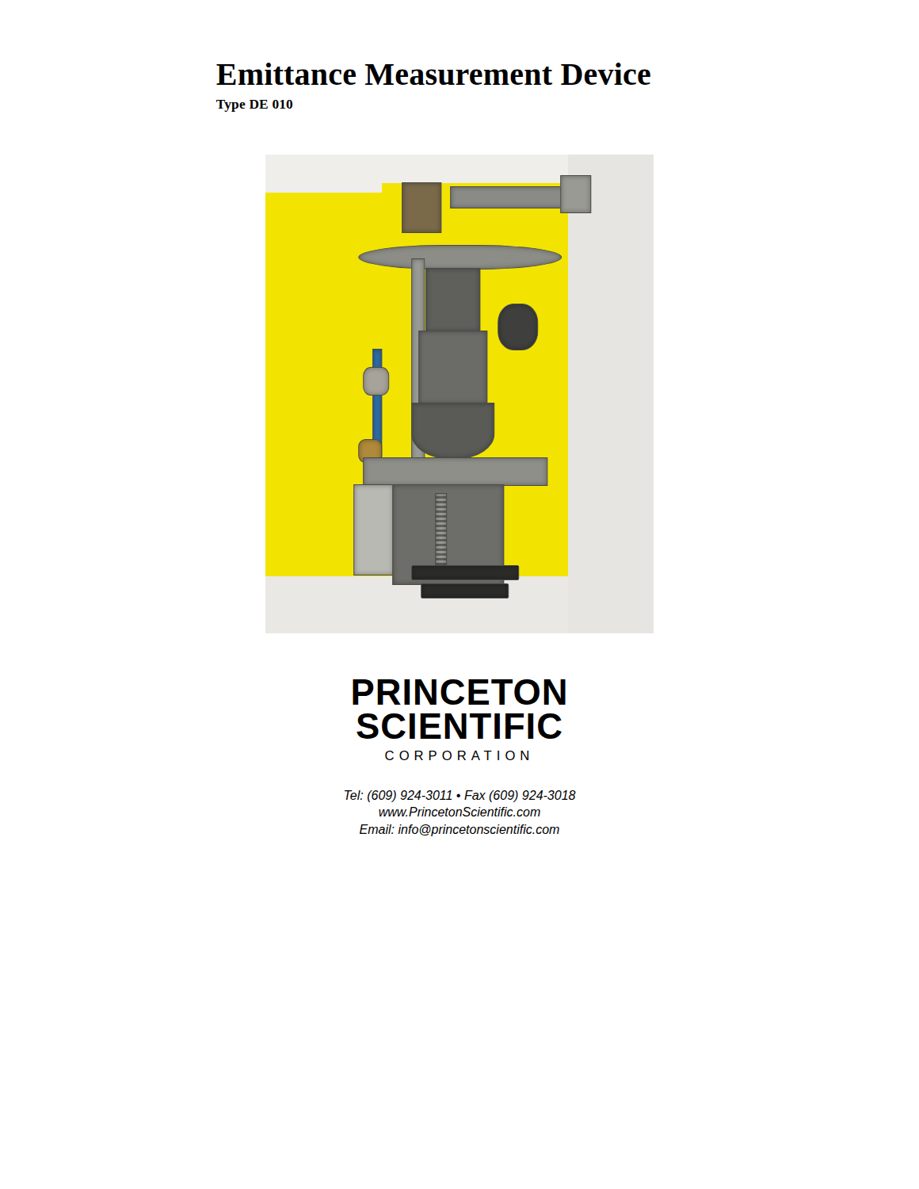Emittance Measurement Device
Type DE 010
PRINCETON
SCIENTIFIC
CORPORATION
Tel: (609) 924-3011 • Fax (609) 924-3018
www.PrincetonScientific.com
Email: info@princetonscientific.com